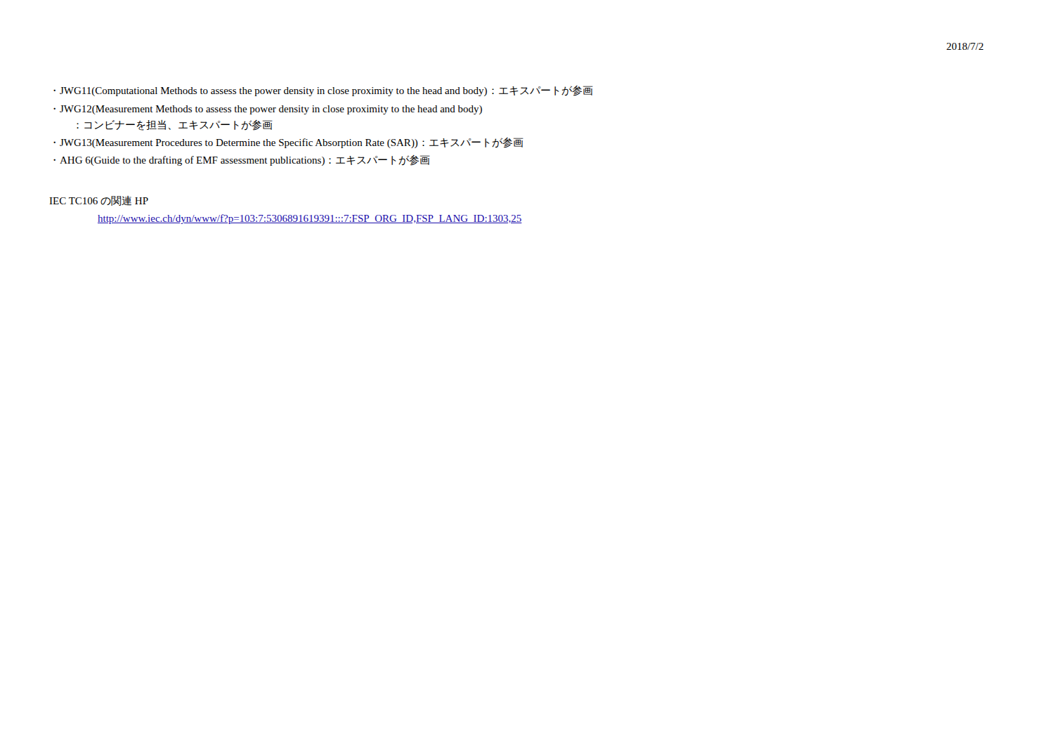2018/7/2
・JWG11(Computational Methods to assess the power density in close proximity to the head and body)：エキスパートが参画
・JWG12(Measurement Methods to assess the power density in close proximity to the head and body) ：コンビナーを担当、エキスパートが参画
・JWG13(Measurement Procedures to Determine the Specific Absorption Rate (SAR))：エキスパートが参画
・AHG 6(Guide to the drafting of EMF assessment publications)：エキスパートが参画
IEC TC106 の関連 HP
http://www.iec.ch/dyn/www/f?p=103:7:5306891619391:::7:FSP_ORG_ID,FSP_LANG_ID:1303,25